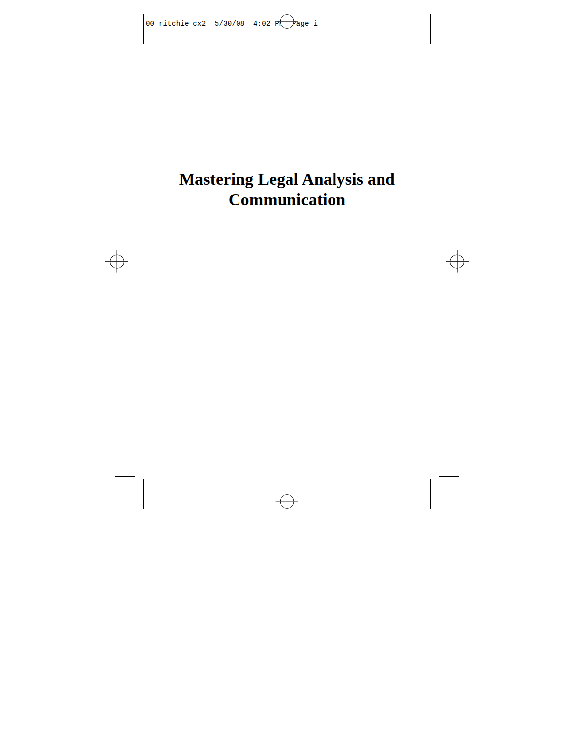00 ritchie cx2 5/30/08 4:02 PM Page i
Mastering Legal Analysis and Communication